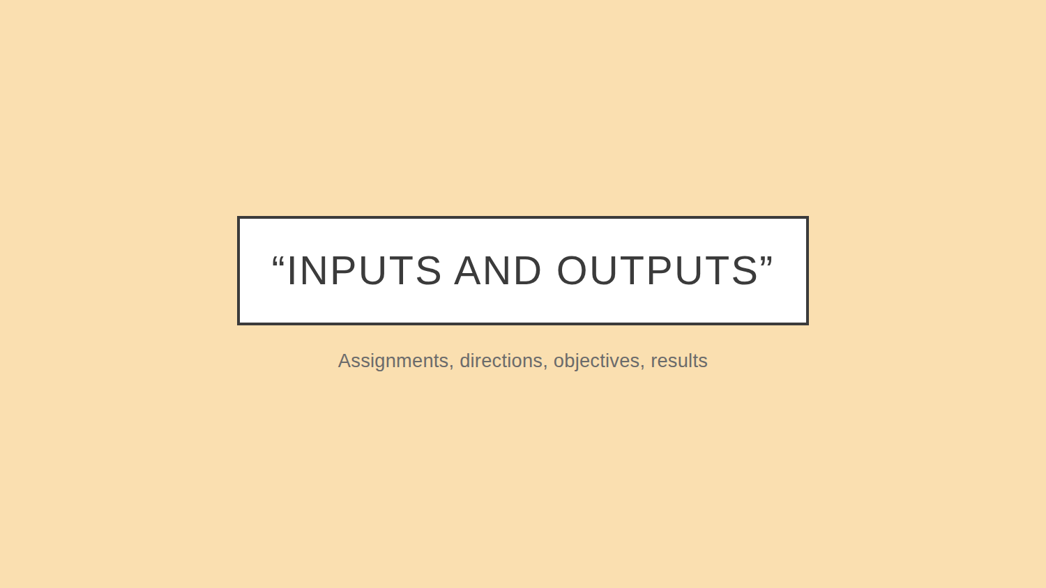“Inputs and Outputs”
Assignments, directions, objectives, results